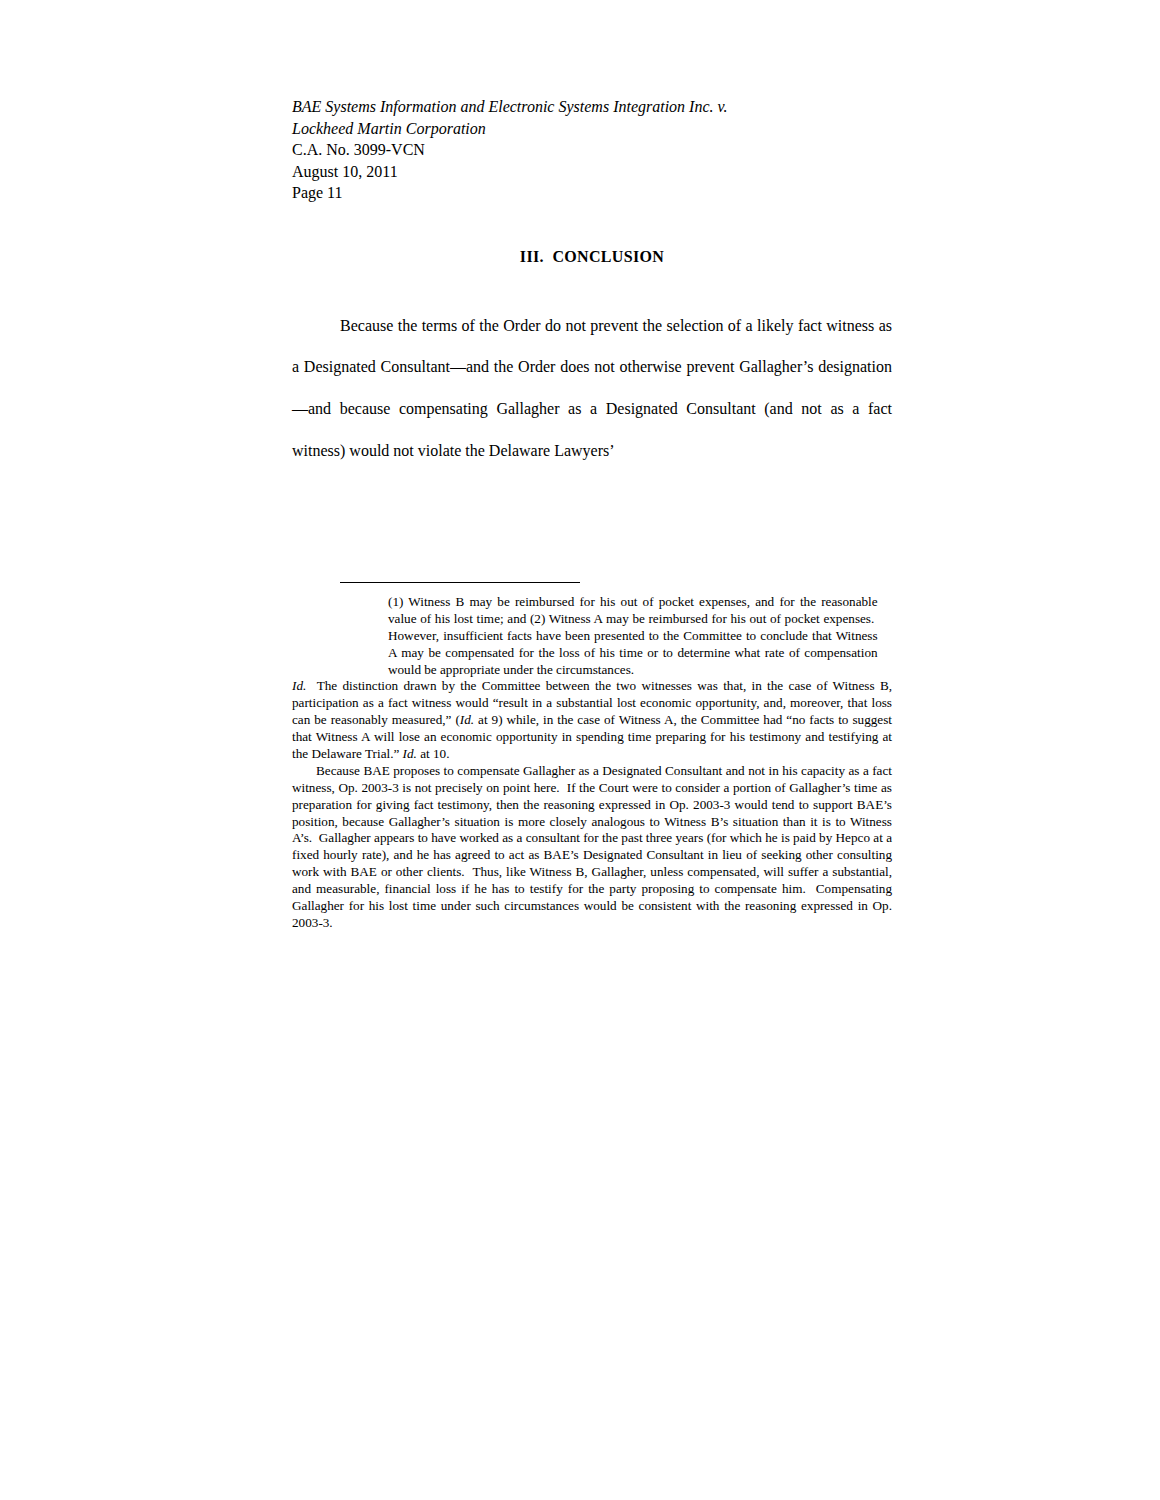BAE Systems Information and Electronic Systems Integration Inc. v.
Lockheed Martin Corporation
C.A. No. 3099-VCN
August 10, 2011
Page 11
III. CONCLUSION
Because the terms of the Order do not prevent the selection of a likely fact witness as a Designated Consultant—and the Order does not otherwise prevent Gallagher’s designation—and because compensating Gallagher as a Designated Consultant (and not as a fact witness) would not violate the Delaware Lawyers’
(1) Witness B may be reimbursed for his out of pocket expenses, and for the reasonable value of his lost time; and (2) Witness A may be reimbursed for his out of pocket expenses. However, insufficient facts have been presented to the Committee to conclude that Witness A may be compensated for the loss of his time or to determine what rate of compensation would be appropriate under the circumstances.
Id. The distinction drawn by the Committee between the two witnesses was that, in the case of Witness B, participation as a fact witness would “result in a substantial lost economic opportunity, and, moreover, that loss can be reasonably measured,” (Id. at 9) while, in the case of Witness A, the Committee had “no facts to suggest that Witness A will lose an economic opportunity in spending time preparing for his testimony and testifying at the Delaware Trial.” Id. at 10.
Because BAE proposes to compensate Gallagher as a Designated Consultant and not in his capacity as a fact witness, Op. 2003-3 is not precisely on point here. If the Court were to consider a portion of Gallagher’s time as preparation for giving fact testimony, then the reasoning expressed in Op. 2003-3 would tend to support BAE’s position, because Gallagher’s situation is more closely analogous to Witness B’s situation than it is to Witness A’s. Gallagher appears to have worked as a consultant for the past three years (for which he is paid by Hepco at a fixed hourly rate), and he has agreed to act as BAE’s Designated Consultant in lieu of seeking other consulting work with BAE or other clients. Thus, like Witness B, Gallagher, unless compensated, will suffer a substantial, and measurable, financial loss if he has to testify for the party proposing to compensate him. Compensating Gallagher for his lost time under such circumstances would be consistent with the reasoning expressed in Op. 2003-3.